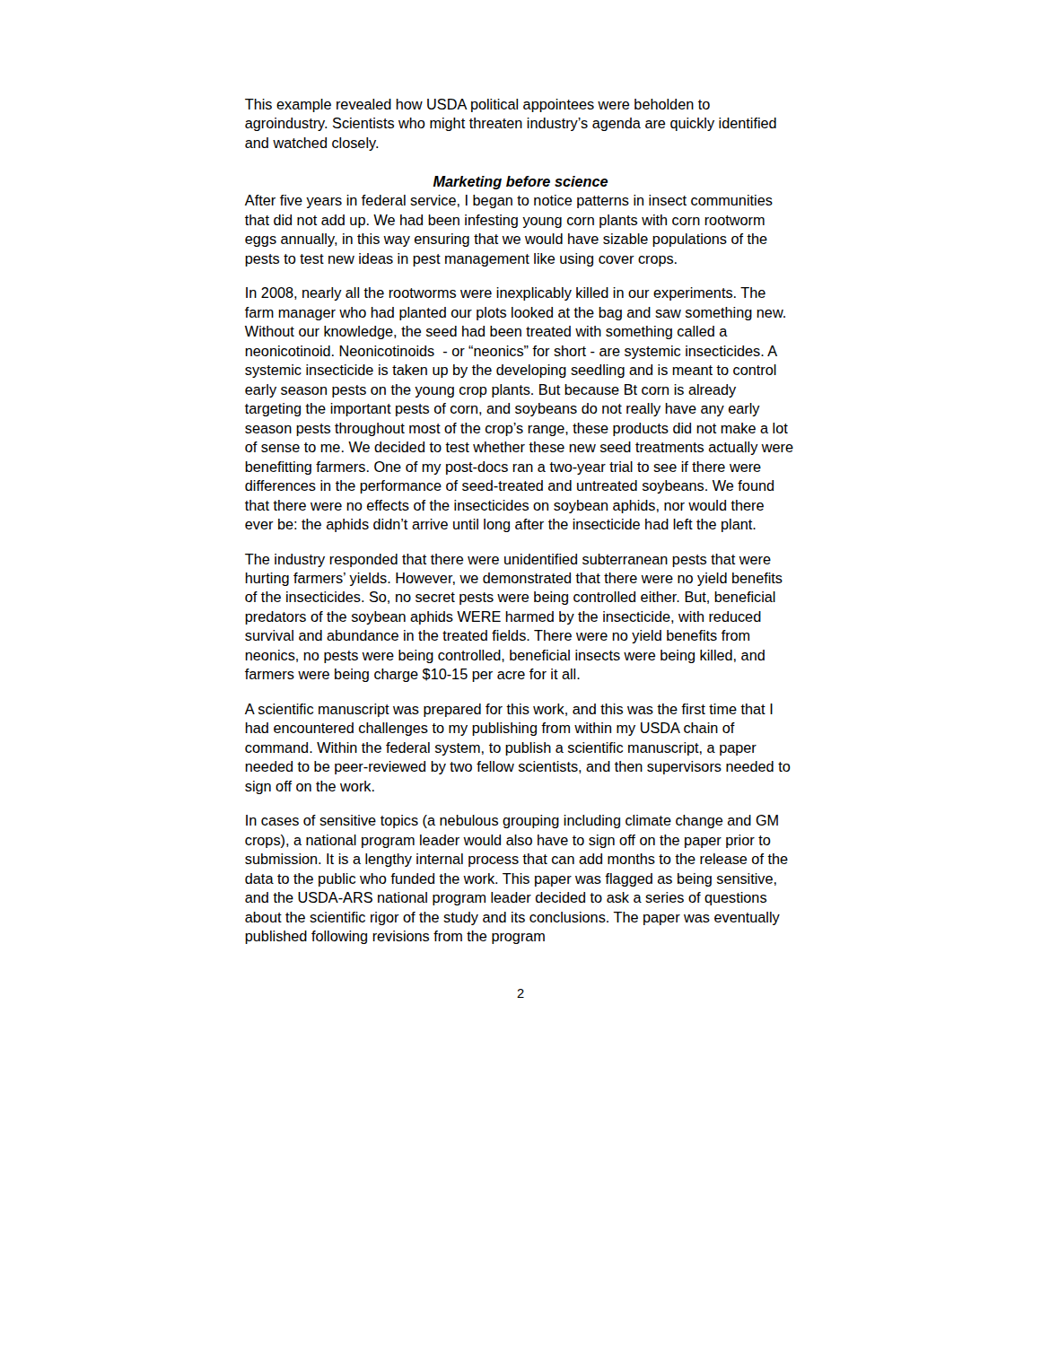This example revealed how USDA political appointees were beholden to agroindustry. Scientists who might threaten industry’s agenda are quickly identified and watched closely.
Marketing before science
After five years in federal service, I began to notice patterns in insect communities that did not add up. We had been infesting young corn plants with corn rootworm eggs annually, in this way ensuring that we would have sizable populations of the pests to test new ideas in pest management like using cover crops.
In 2008, nearly all the rootworms were inexplicably killed in our experiments. The farm manager who had planted our plots looked at the bag and saw something new. Without our knowledge, the seed had been treated with something called a neonicotinoid. Neonicotinoids - or “neonics” for short - are systemic insecticides. A systemic insecticide is taken up by the developing seedling and is meant to control early season pests on the young crop plants. But because Bt corn is already targeting the important pests of corn, and soybeans do not really have any early season pests throughout most of the crop’s range, these products did not make a lot of sense to me. We decided to test whether these new seed treatments actually were benefitting farmers. One of my post-docs ran a two-year trial to see if there were differences in the performance of seed-treated and untreated soybeans. We found that there were no effects of the insecticides on soybean aphids, nor would there ever be: the aphids didn’t arrive until long after the insecticide had left the plant.
The industry responded that there were unidentified subterranean pests that were hurting farmers’ yields. However, we demonstrated that there were no yield benefits of the insecticides. So, no secret pests were being controlled either. But, beneficial predators of the soybean aphids WERE harmed by the insecticide, with reduced survival and abundance in the treated fields. There were no yield benefits from neonics, no pests were being controlled, beneficial insects were being killed, and farmers were being charge $10-15 per acre for it all.
A scientific manuscript was prepared for this work, and this was the first time that I had encountered challenges to my publishing from within my USDA chain of command. Within the federal system, to publish a scientific manuscript, a paper needed to be peer-reviewed by two fellow scientists, and then supervisors needed to sign off on the work.
In cases of sensitive topics (a nebulous grouping including climate change and GM crops), a national program leader would also have to sign off on the paper prior to submission. It is a lengthy internal process that can add months to the release of the data to the public who funded the work. This paper was flagged as being sensitive, and the USDA-ARS national program leader decided to ask a series of questions about the scientific rigor of the study and its conclusions. The paper was eventually published following revisions from the program
2